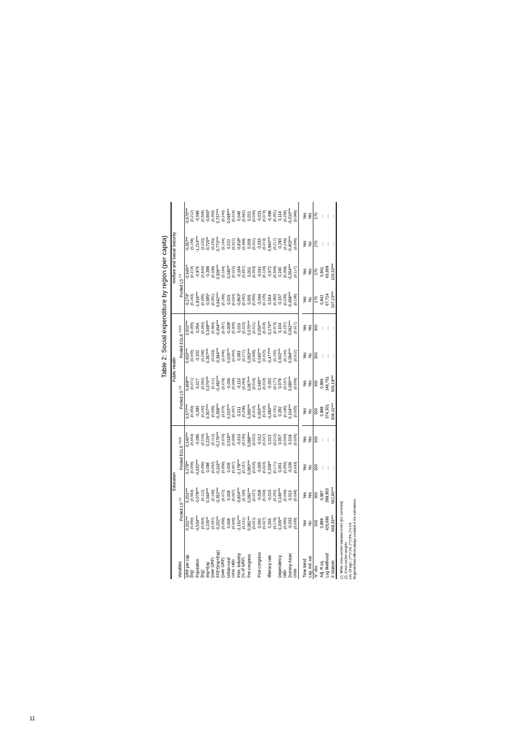Table 2: Social expenditure by region (per capita)
| | Education | Public Health | Welfare and Social Security |
| --- | --- | --- | --- |
| Variables | Pooled LS (1) | Pooled EGLS (1)(2) | Pooled LS (1) | Pooled EGLS (1)(2) | Pooled LS (1) | |
| GRP per cap. (log) | 0,311*** (0,050) | 0,201*** (0,563) | 0,278** (0,059) | 0,140*** (0,043) | 0,577*** (0,053) | 0,469*** (0,071) | 0,602*** (0,049) | 0,502*** (0,055) | -0,274* (0,163) | -0,545** (0,219) | -0,357** (0,158) | -0,570*** (0,212) |
| Population (log) | -0,534*** (0,064) | -0,079*** (0,112) | -0,632*** (0,058) | -0,095 (0,103) | -0,390 (0,240) | 0,027 (0,282) | -0,332 (0,208) | 0,054 (0,284) | -1,916*** (0,355) | -0,976 (0,640) | -1,214*** (0,220) | -0,596 (0,506) |
| Imp+Exp (over GRP) | 0,235** (0,097) | 0,344*** (0,106) | 0,098 (0,092) | 0,226** (0,112) | 0,307*** (0,099) | 0,376*** (0,111) | 0,357*** (0,033) | 0,349*** (0,064) | -0,585* (0,351) | -0,399 (0,338) | -0,726** (0,293) | -0,666* (0,359) |
| FFE*(Imp+Exp) (over GRP) | -0,202** (0,056) | -0,352*** (0,072) | -0,116** (0,056) | -0,276*** (0,076) | -0,359*** (0,079) | -0,492*** (0,078) | -0,384*** (0,046) | -0,454*** (0,057) | 0,642*** (0,169) | 0,506*** (0,164) | 0,773*** (0,164) | 0,737*** (0,240) |
| Urban-rural cons. ratio | 0,008 (0,006) | 0,008 (0,007) | 0,006 (0,007) | 0,018** (0,008) | 0,023*** (0,007) | -0,006 (0,006) | 0,026*** (0,004) | -0,009* (0,005) | 0,025 (0,034) | 0,046** (0,022) | 0,022 (0,021) | 0,049*** (0,016) |
| Prim. industry (% of GRP) | -1,151*** (0,231) | -0,834*** (0,169) | -1,179*** (0,197) | -0,610 (0,190) | 0,011 (0,258) | -0,110 (0,283) | 0,083 (0,271) | 0,015 (0,223) | -0,863* (0,492) | -0,184 (0,657) | -0,818* (0,488) | 0,048 (0,682) |
| Pre-congress | 0,081*** (0,021) | 0,091*** (0,027) | 0,080*** (0,016) | 0,089*** (0,022) | 0,066*** (0,014) | 0,067*** (0,018) | 0,063*** (0,008) | 0,070*** (0,011) | 0,005 (0,050) | 0,001 (0,053) | 0,009 (0,031) | 0,021 (0,039) |
| Post-congress | 0,000 (0,027) | -0,008 (0,033) | -0,005 (0,024) | -0,012 (0,027) | 0,053*** (0,016) | 0,045** (0,018) | 0,045*** (0,015) | 0,050*** (0,018) | -0,044 (0,105) | -0,041 (0,103) | -0,033 (0,073) | -0,031 (0,073) |
| Illiteracy rate | 0,265 (0,176) | -0,015 (0,252) | 0,339** (0,171) | 0,013 (0,212) | -0,493*** (0,151) | -0,002 (0,177) | -0,477*** (0,100) | 0,174** (0,073) | 0,554 (0,360) | -0,572 (0,506) | 0,940*** (0,217) | -0,496 (0,351) |
| Dependency ratio | 0,205** (0,090) | 0,146*** (0,046) | 0,061 (0,059) | 0,057 (0,049) | 0,282 (0,180) | 0,079 (0,167) | 0,502*** (0,144) | 0,104 (0,157) | -0,157 (0,239) | 0,240 (0,308) | -0,293 (0,246) | 0,114 (0,296) |
| Dummy Asian crisis | -0,033 (0,039) | 0,013 (0,036) | -0,036 (0,033) | 0,019 (0,026) | 0,104*** (0,025) | 0,095*** (0,039) | 0,084*** (0,012) | 0,062*** (0,017) | -0,458*** (0,136) | -0,354*** (0,117) | -0,403*** (0,096) | -0,310*** (0,086) |
| Time trend | Yes | Yes | Yes | Yes | Yes | Yes | Yes | Yes | Yes | Yes | Yes | Yes |
| Lag. ind. var. | No | Yes | No | Yes | No | Yes | No | Yes | No | Yes | No | Yes |
| N° obs. | 300 | 300 | 300 | 300 | 300 | 300 | 300 | 300 | 270 | 270 | 270 | 270 |
| Adj. R sq. | 0,989 | 0,987 | … | … | 0,988 | 0,986 | … | … | 0,942 | 0,941 | … | … |
| Log likelihood | 425,695 | 399,953 | … | … | 374,301 | 346,751 | … | … | 67,724 | 65,669 | … | … |
| F-Statistic | 669,35*** | 562,80*** | … | … | 608,31*** | 505,19*** | … | … | 107,23*** | 105,53*** | … | … |
(1) White cross-section standard errors (d.f. corrected)
(2) Cross-section weights
Lev. Of sign.: (***)=1%, (**)=5%, (*)=1%
Regional fixed effects always included in the estimations.
11